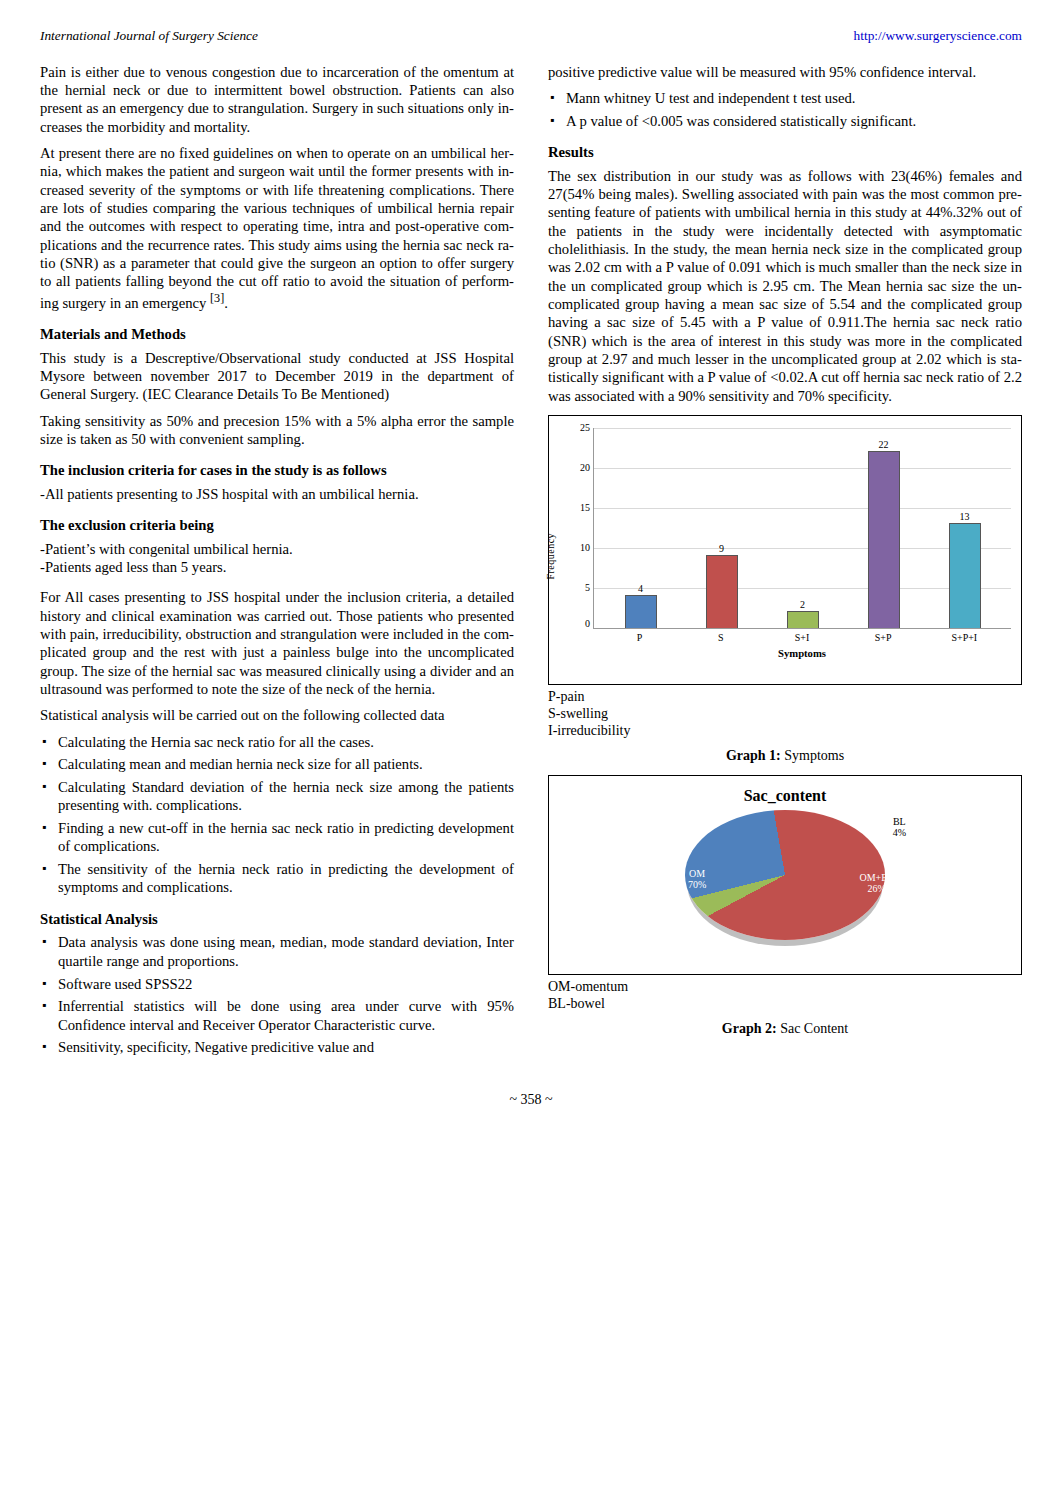International Journal of Surgery Science http://www.surgeryscience.com
Pain is either due to venous congestion due to incarceration of the omentum at the hernial neck or due to intermittent bowel obstruction. Patients can also present as an emergency due to strangulation. Surgery in such situations only increases the morbidity and mortality.
At present there are no fixed guidelines on when to operate on an umbilical hernia, which makes the patient and surgeon wait until the former presents with increased severity of the symptoms or with life threatening complications. There are lots of studies comparing the various techniques of umbilical hernia repair and the outcomes with respect to operating time, intra and post-operative complications and the recurrence rates. This study aims using the hernia sac neck ratio (SNR) as a parameter that could give the surgeon an option to offer surgery to all patients falling beyond the cut off ratio to avoid the situation of performing surgery in an emergency [3].
Materials and Methods
This study is a Descreptive/Observational study conducted at JSS Hospital Mysore between november 2017 to December 2019 in the department of General Surgery. (IEC Clearance Details To Be Mentioned)
Taking sensitivity as 50% and precesion 15% with a 5% alpha error the sample size is taken as 50 with convenient sampling.
The inclusion criteria for cases in the study is as follows
-All patients presenting to JSS hospital with an umbilical hernia.
The exclusion criteria being
-Patient’s with congenital umbilical hernia.
-Patients aged less than 5 years.
For All cases presenting to JSS hospital under the inclusion criteria, a detailed history and clinical examination was carried out. Those patients who presented with pain, irreducibility, obstruction and strangulation were included in the complicated group and the rest with just a painless bulge into the uncomplicated group. The size of the hernial sac was measured clinically using a divider and an ultrasound was performed to note the size of the neck of the hernia.
Statistical analysis will be carried out on the following collected data
Calculating the Hernia sac neck ratio for all the cases.
Calculating mean and median hernia neck size for all patients.
Calculating Standard deviation of the hernia neck size among the patients presenting with. complications.
Finding a new cut-off in the hernia sac neck ratio in predicting development of complications.
The sensitivity of the hernia neck ratio in predicting the development of symptoms and complications.
Statistical Analysis
Data analysis was done using mean, median, mode standard deviation, Inter quartile range and proportions.
Software used SPSS22
Inferrential statistics will be done using area under curve with 95% Confidence interval and Receiver Operator Characteristic curve.
Sensitivity, specificity, Negative predicitive value and
positive predictive value will be measured with 95% confidence interval.
Mann whitney U test and independent t test used.
A p value of <0.005 was considered statistically significant.
Results
The sex distribution in our study was as follows with 23(46%) females and 27(54% being males). Swelling associated with pain was the most common presenting feature of patients with umbilical hernia in this study at 44%.32% out of the patients in the study were incidentally detected with asymptomatic cholelithiasis. In the study, the mean hernia neck size in the complicated group was 2.02 cm with a P value of 0.091 which is much smaller than the neck size in the un complicated group which is 2.95 cm. The Mean hernia sac size the uncomplicated group having a mean sac size of 5.54 and the complicated group having a sac size of 5.45 with a P value of 0.911.The hernia sac neck ratio (SNR) which is the area of interest in this study was more in the complicated group at 2.97 and much lesser in the uncomplicated group at 2.02 which is statistically significant with a P value of <0.02.A cut off hernia sac neck ratio of 2.2 was associated with a 90% sensitivity and 70% specificity.
Frequency
25 20 15 10 5 0
4
9
2
22
13
P S S+I S+P S+P+I
Symptoms
P-pain
S-swelling
I-irreducibility
Graph 1: Symptoms
Sac_content
OM
70%
BL
4%
OM+BL
26%
OM-omentum
BL-bowel
Graph 2: Sac Content
~ 358 ~